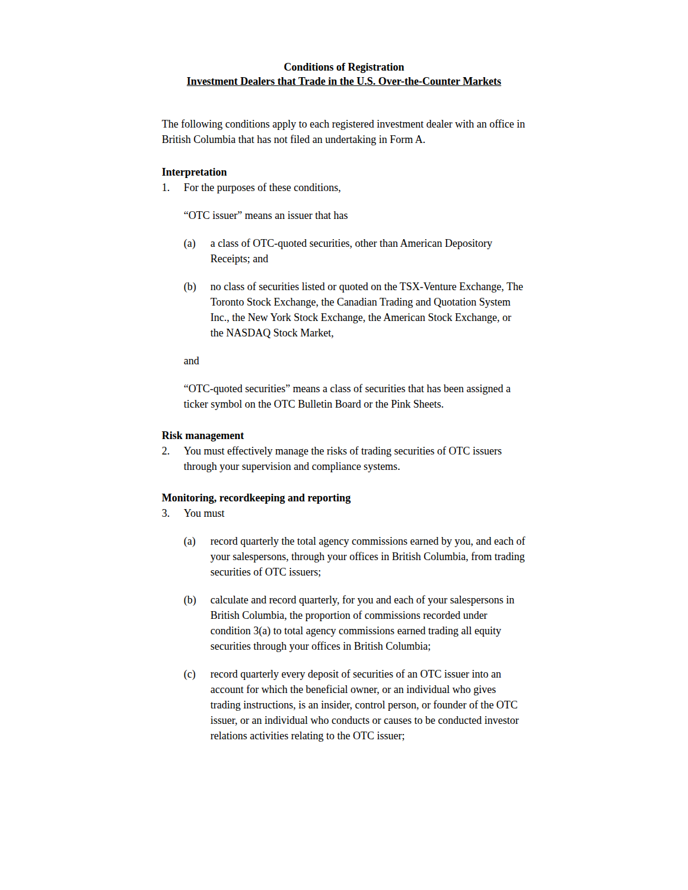Conditions of Registration Investment Dealers that Trade in the U.S. Over-the-Counter Markets
The following conditions apply to each registered investment dealer with an office in British Columbia that has not filed an undertaking in Form A.
Interpretation
1.
For the purposes of these conditions,
“OTC issuer” means an issuer that has
(a) a class of OTC-quoted securities, other than American Depository Receipts; and
(b) no class of securities listed or quoted on the TSX-Venture Exchange, The Toronto Stock Exchange, the Canadian Trading and Quotation System Inc., the New York Stock Exchange, the American Stock Exchange, or the NASDAQ Stock Market,
and
“OTC-quoted securities” means a class of securities that has been assigned a ticker symbol on the OTC Bulletin Board or the Pink Sheets.
Risk management
2.
You must effectively manage the risks of trading securities of OTC issuers through your supervision and compliance systems.
Monitoring, recordkeeping and reporting
3.
You must
(a) record quarterly the total agency commissions earned by you, and each of your salespersons, through your offices in British Columbia, from trading securities of OTC issuers;
(b) calculate and record quarterly, for you and each of your salespersons in British Columbia, the proportion of commissions recorded under condition 3(a) to total agency commissions earned trading all equity securities through your offices in British Columbia;
(c) record quarterly every deposit of securities of an OTC issuer into an account for which the beneficial owner, or an individual who gives trading instructions, is an insider, control person, or founder of the OTC issuer, or an individual who conducts or causes to be conducted investor relations activities relating to the OTC issuer;